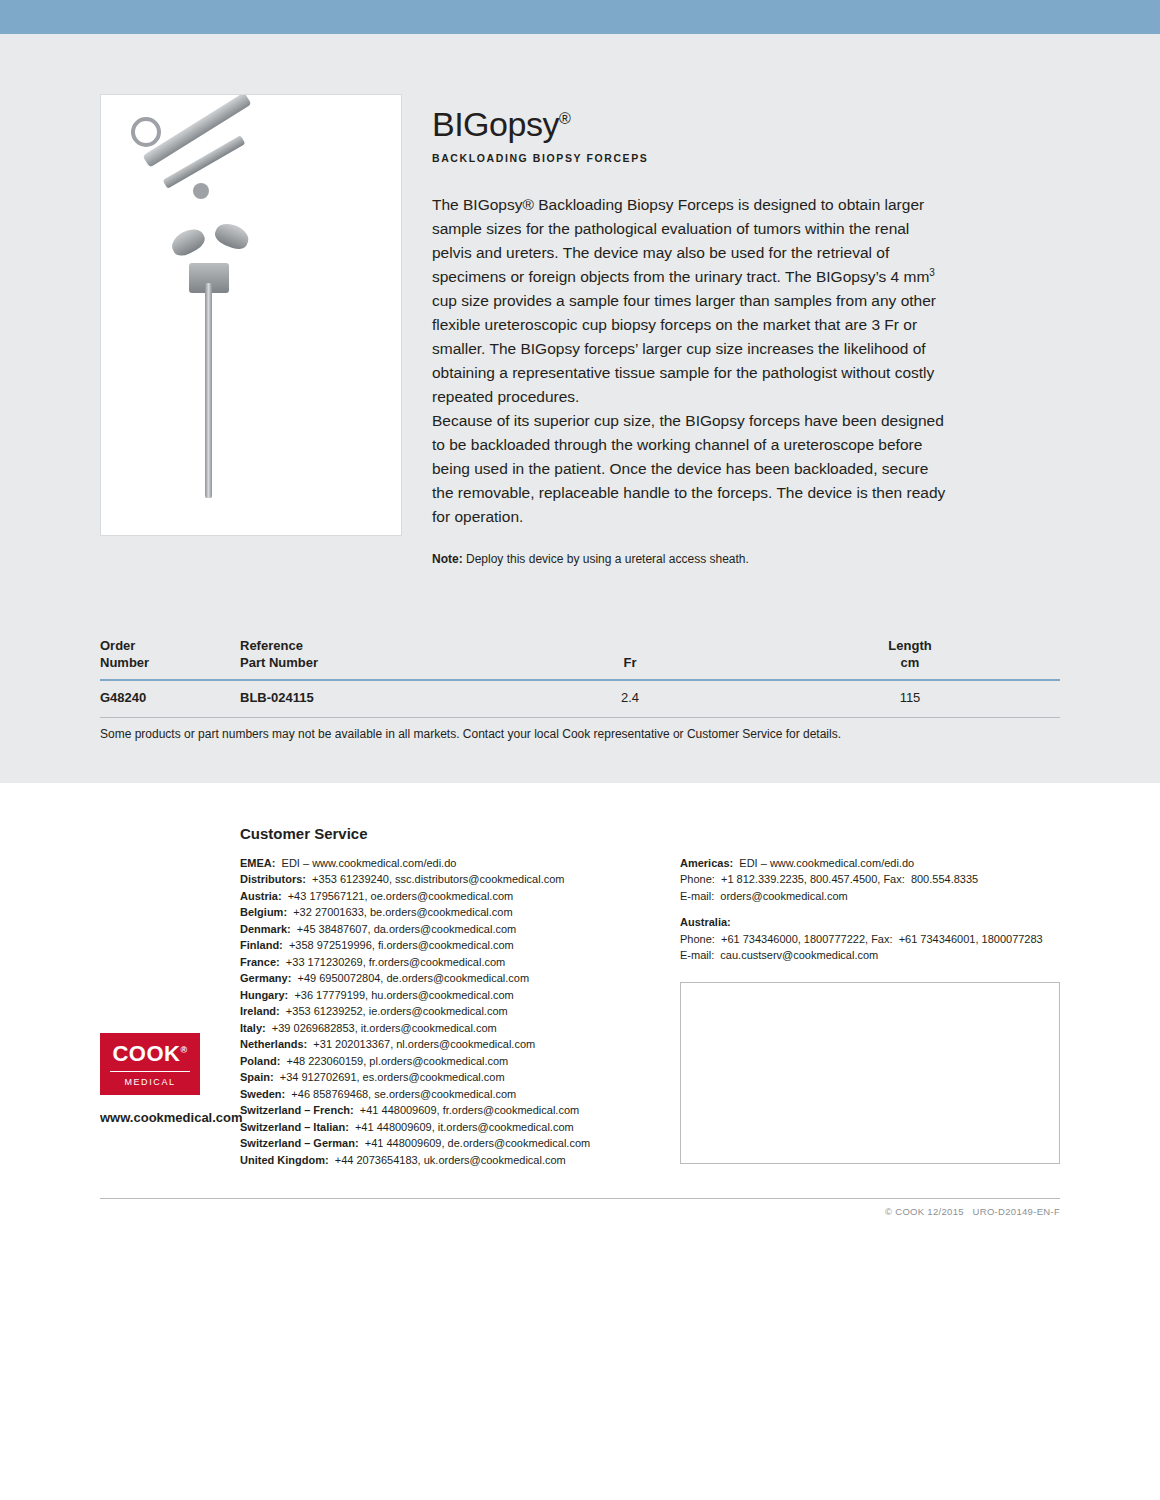BIGopsy®
BACKLOADING BIOPSY FORCEPS
The BIGopsy® Backloading Biopsy Forceps is designed to obtain larger sample sizes for the pathological evaluation of tumors within the renal pelvis and ureters. The device may also be used for the retrieval of specimens or foreign objects from the urinary tract. The BIGopsy’s 4 mm3 cup size provides a sample four times larger than samples from any other flexible ureteroscopic cup biopsy forceps on the market that are 3 Fr or smaller. The BIGopsy forceps’ larger cup size increases the likelihood of obtaining a representative tissue sample for the pathologist without costly repeated procedures.
Because of its superior cup size, the BIGopsy forceps have been designed to be backloaded through the working channel of a ureteroscope before being used in the patient. Once the device has been backloaded, secure the removable, replaceable handle to the forceps. The device is then ready for operation.
Note: Deploy this device by using a ureteral access sheath.
| Order Number | Reference Part Number | Fr | Length cm |
| --- | --- | --- | --- |
| G48240 | BLB-024115 | 2.4 | 115 |
Some products or part numbers may not be available in all markets. Contact your local Cook representative or Customer Service for details.
Customer Service
EMEA: EDI – www.cookmedical.com/edi.do
Distributors: +353 61239240, ssc.distributors@cookmedical.com
Austria: +43 179567121, oe.orders@cookmedical.com
Belgium: +32 27001633, be.orders@cookmedical.com
Denmark: +45 38487607, da.orders@cookmedical.com
Finland: +358 972519996, fi.orders@cookmedical.com
France: +33 171230269, fr.orders@cookmedical.com
Germany: +49 6950072804, de.orders@cookmedical.com
Hungary: +36 17779199, hu.orders@cookmedical.com
Ireland: +353 61239252, ie.orders@cookmedical.com
Italy: +39 0269682853, it.orders@cookmedical.com
Netherlands: +31 202013367, nl.orders@cookmedical.com
Poland: +48 223060159, pl.orders@cookmedical.com
Spain: +34 912702691, es.orders@cookmedical.com
Sweden: +46 858769468, se.orders@cookmedical.com
Switzerland – French: +41 448009609, fr.orders@cookmedical.com
Switzerland – Italian: +41 448009609, it.orders@cookmedical.com
Switzerland – German: +41 448009609, de.orders@cookmedical.com
United Kingdom: +44 2073654183, uk.orders@cookmedical.com
Americas: EDI – www.cookmedical.com/edi.do
Phone: +1 812.339.2235, 800.457.4500, Fax: 800.554.8335
E-mail: orders@cookmedical.com
Australia:
Phone: +61 734346000, 1800777222, Fax: +61 734346001, 1800077283
E-mail: cau.custserv@cookmedical.com
COOK®
MEDICAL
www.cookmedical.com
© COOK 12/2015 URO-D20149-EN-F